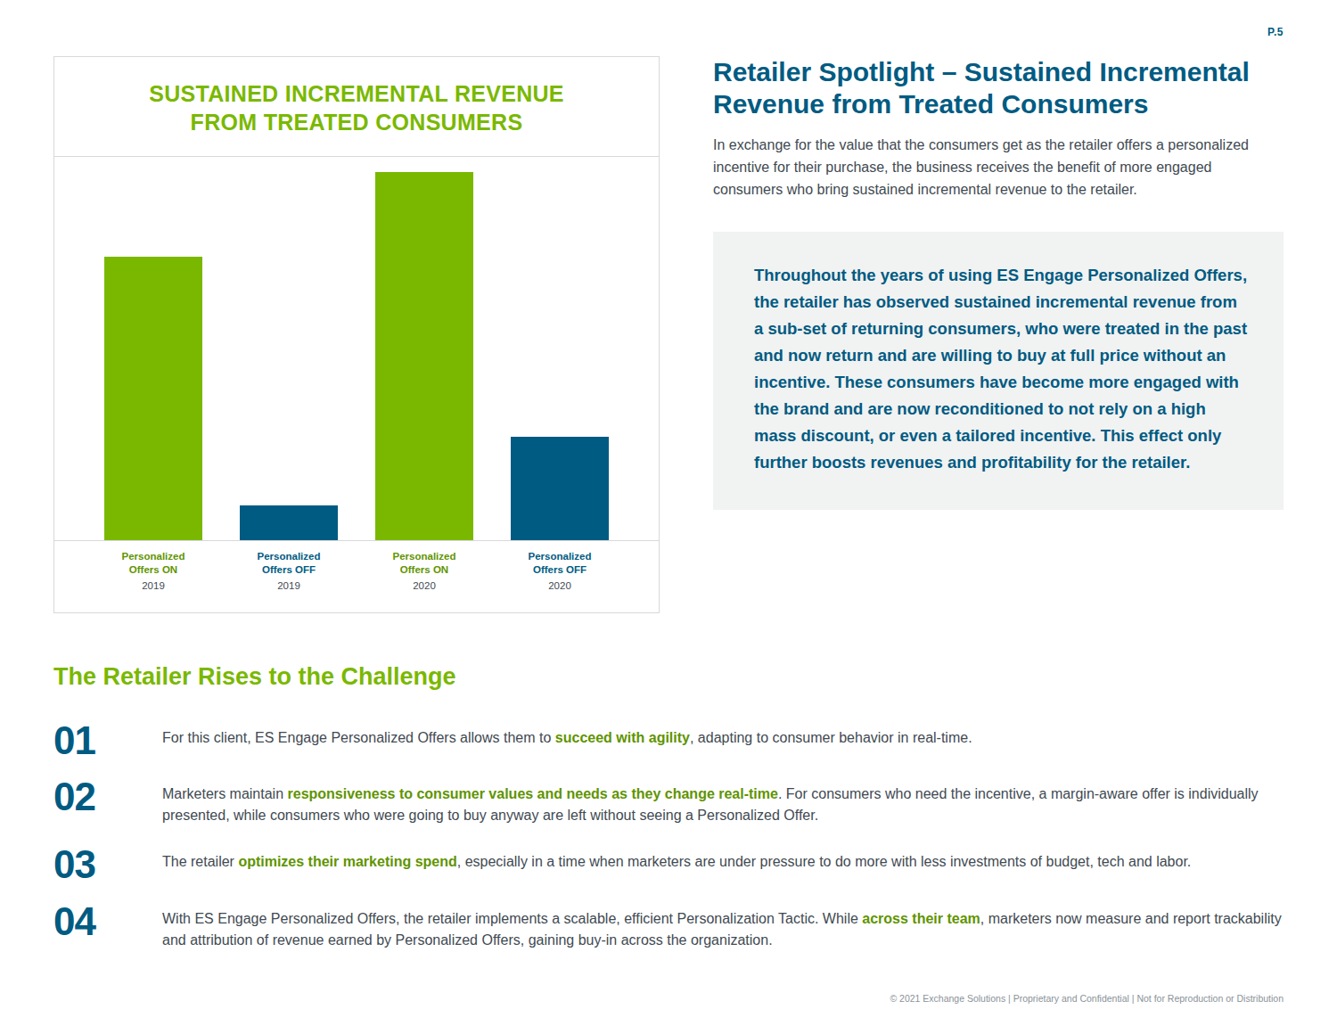P.5
Sustained Incremental Revenue
from Treated Consumers
Personalized
Offers ON2019
Personalized
Offers OFF2019
Personalized
Offers ON2020
Personalized
Offers OFF2020
Retailer Spotlight – Sustained Incremental
Revenue from Treated Consumers
In exchange for the value that the consumers get as the retailer offers a personalized incentive for their purchase, the business receives the benefit of more engaged consumers who bring sustained incremental revenue to the retailer.
Throughout the years of using ES Engage Personalized Offers, the retailer has observed sustained incremental revenue from a sub-set of returning consumers, who were treated in the past and now return and are willing to buy at full price without an incentive. These consumers have become more engaged with the brand and are now reconditioned to not rely on a high mass discount, or even a tailored incentive. This effect only further boosts revenues and profitability for the retailer.
The Retailer Rises to the Challenge
01
For this client, ES Engage Personalized Offers allows them to succeed with agility, adapting to consumer behavior in real-time.
02
Marketers maintain responsiveness to consumer values and needs as they change real-time. For consumers who need the incentive, a margin-aware offer is individually presented, while consumers who were going to buy anyway are left without seeing a Personalized Offer.
03
The retailer optimizes their marketing spend, especially in a time when marketers are under pressure to do more with less investments of budget, tech and labor.
04
With ES Engage Personalized Offers, the retailer implements a scalable, efficient Personalization Tactic. While across their team, marketers now measure and report trackability and attribution of revenue earned by Personalized Offers, gaining buy-in across the organization.
© 2021 Exchange Solutions | Proprietary and Confidential | Not for Reproduction or Distribution